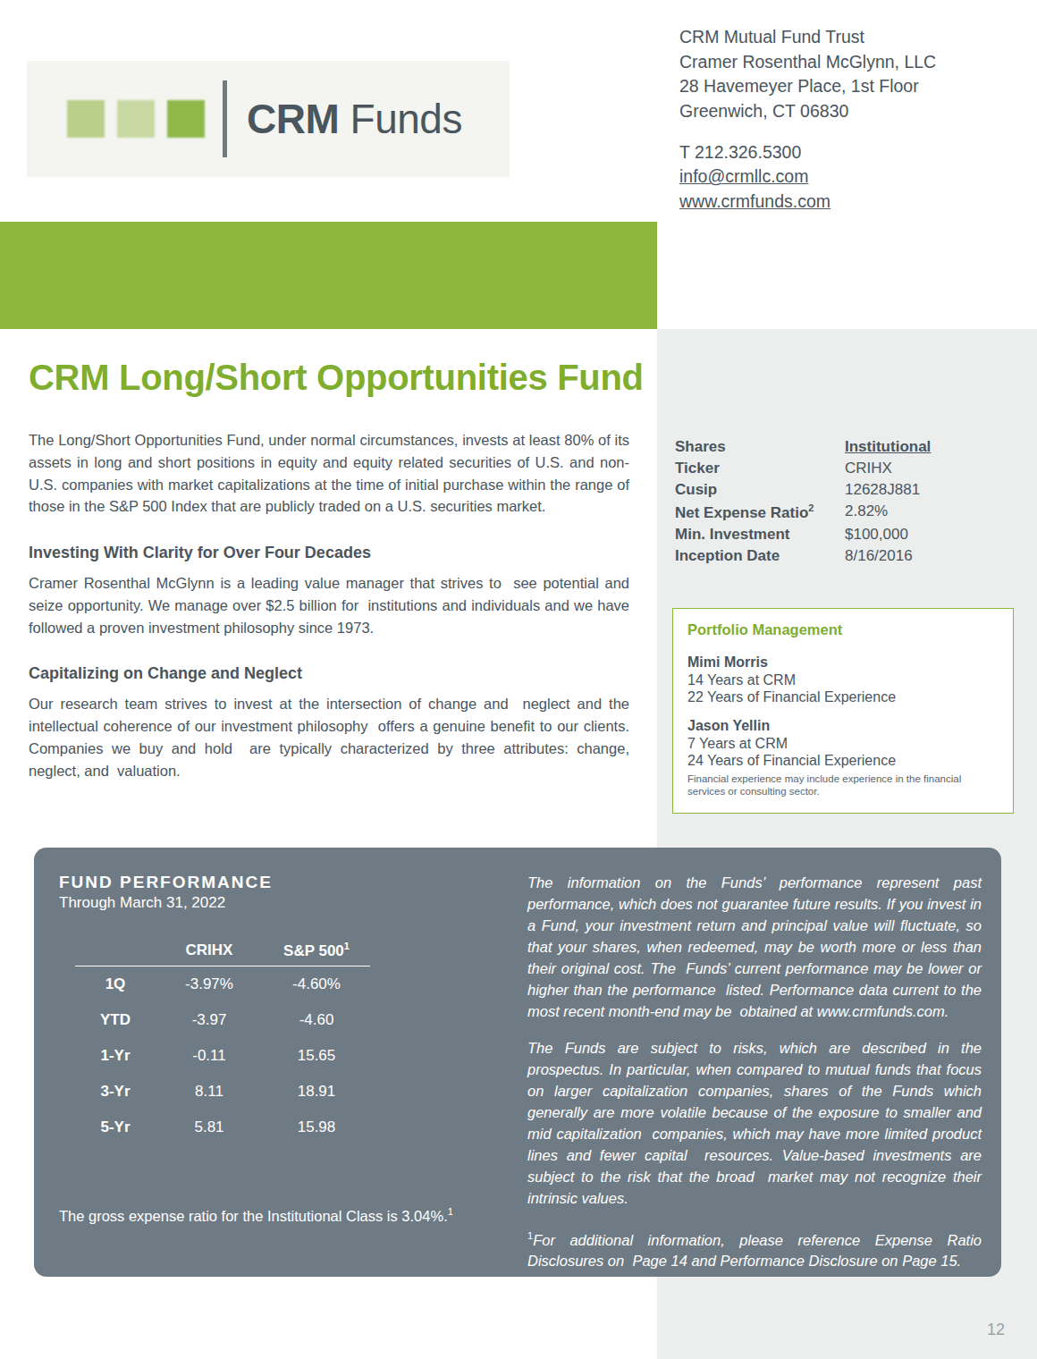CRM Funds
CRM Mutual Fund Trust
Cramer Rosenthal McGlynn, LLC
28 Havemeyer Place, 1st Floor
Greenwich, CT 06830
T 212.326.5300
info@crmllc.com
www.crmfunds.com
CRM Long/Short Opportunities Fund
The Long/Short Opportunities Fund, under normal circumstances, invests at least 80% of its assets in long and short positions in equity and equity related securities of U.S. and non-U.S. companies with market capitalizations at the time of initial purchase within the range of those in the S&P 500 Index that are publicly traded on a U.S. securities market.
Investing With Clarity for Over Four Decades
Cramer Rosenthal McGlynn is a leading value manager that strives to see potential and seize opportunity. We manage over $2.5 billion for institutions and individuals and we have followed a proven investment philosophy since 1973.
Capitalizing on Change and Neglect
Our research team strives to invest at the intersection of change and neglect and the intellectual coherence of our investment philosophy offers a genuine benefit to our clients. Companies we buy and hold are typically characterized by three attributes: change, neglect, and valuation.
| Shares | Institutional |
| Ticker | CRIHX |
| Cusip | 12628J881 |
| Net Expense Ratio 2 | 2.82% |
| Min. Investment | $100,000 |
| Inception Date | 8/16/2016 |
Portfolio Management
Mimi Morris
14 Years at CRM
22 Years of Financial Experience
Jason Yellin
7 Years at CRM
24 Years of Financial Experience
Financial experience may include experience in the financial services or consulting sector.
FUND PERFORMANCE
Through March 31, 2022
| | CRIHX | S&P 500 1 |
| --- | --- | --- |
| 1Q | -3.97% | -4.60% |
| YTD | -3.97 | -4.60 |
| 1-Yr | -0.11 | 15.65 |
| 3-Yr | 8.11 | 18.91 |
| 5-Yr | 5.81 | 15.98 |
The gross expense ratio for the Institutional Class is 3.04%.1
The information on the Funds’ performance represent past performance, which does not guarantee future results. If you invest in a Fund, your investment return and principal value will fluctuate, so that your shares, when redeemed, may be worth more or less than their original cost. The Funds’ current performance may be lower or higher than the performance listed. Performance data current to the most recent month-end may be obtained at www.crmfunds.com.
The Funds are subject to risks, which are described in the prospectus. In particular, when compared to mutual funds that focus on larger capitalization companies, shares of the Funds which generally are more volatile because of the exposure to smaller and mid capitalization companies, which may have more limited product lines and fewer capital resources. Value-based investments are subject to the risk that the broad market may not recognize their intrinsic values.
1For additional information, please reference Expense Ratio Disclosures on Page 14 and Performance Disclosure on Page 15.
12